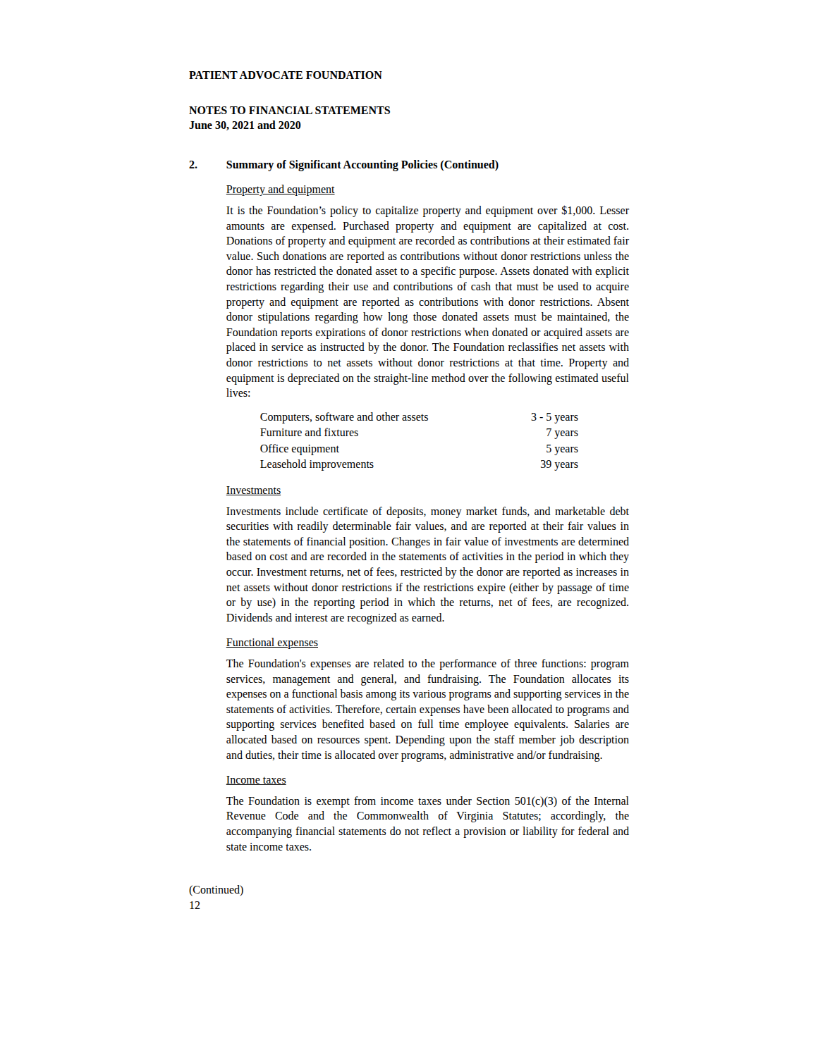PATIENT ADVOCATE FOUNDATION
NOTES TO FINANCIAL STATEMENTS
June 30, 2021 and 2020
2.
Summary of Significant Accounting Policies (Continued)
Property and equipment
It is the Foundation’s policy to capitalize property and equipment over $1,000. Lesser amounts are expensed. Purchased property and equipment are capitalized at cost. Donations of property and equipment are recorded as contributions at their estimated fair value. Such donations are reported as contributions without donor restrictions unless the donor has restricted the donated asset to a specific purpose. Assets donated with explicit restrictions regarding their use and contributions of cash that must be used to acquire property and equipment are reported as contributions with donor restrictions. Absent donor stipulations regarding how long those donated assets must be maintained, the Foundation reports expirations of donor restrictions when donated or acquired assets are placed in service as instructed by the donor. The Foundation reclassifies net assets with donor restrictions to net assets without donor restrictions at that time. Property and equipment is depreciated on the straight-line method over the following estimated useful lives:
| Computers, software and other assets | 3 - 5 years |
| Furniture and fixtures | 7 years |
| Office equipment | 5 years |
| Leasehold improvements | 39 years |
Investments
Investments include certificate of deposits, money market funds, and marketable debt securities with readily determinable fair values, and are reported at their fair values in the statements of financial position. Changes in fair value of investments are determined based on cost and are recorded in the statements of activities in the period in which they occur. Investment returns, net of fees, restricted by the donor are reported as increases in net assets without donor restrictions if the restrictions expire (either by passage of time or by use) in the reporting period in which the returns, net of fees, are recognized. Dividends and interest are recognized as earned.
Functional expenses
The Foundation's expenses are related to the performance of three functions: program services, management and general, and fundraising. The Foundation allocates its expenses on a functional basis among its various programs and supporting services in the statements of activities. Therefore, certain expenses have been allocated to programs and supporting services benefited based on full time employee equivalents. Salaries are allocated based on resources spent. Depending upon the staff member job description and duties, their time is allocated over programs, administrative and/or fundraising.
Income taxes
The Foundation is exempt from income taxes under Section 501(c)(3) of the Internal Revenue Code and the Commonwealth of Virginia Statutes; accordingly, the accompanying financial statements do not reflect a provision or liability for federal and state income taxes.
(Continued)
12